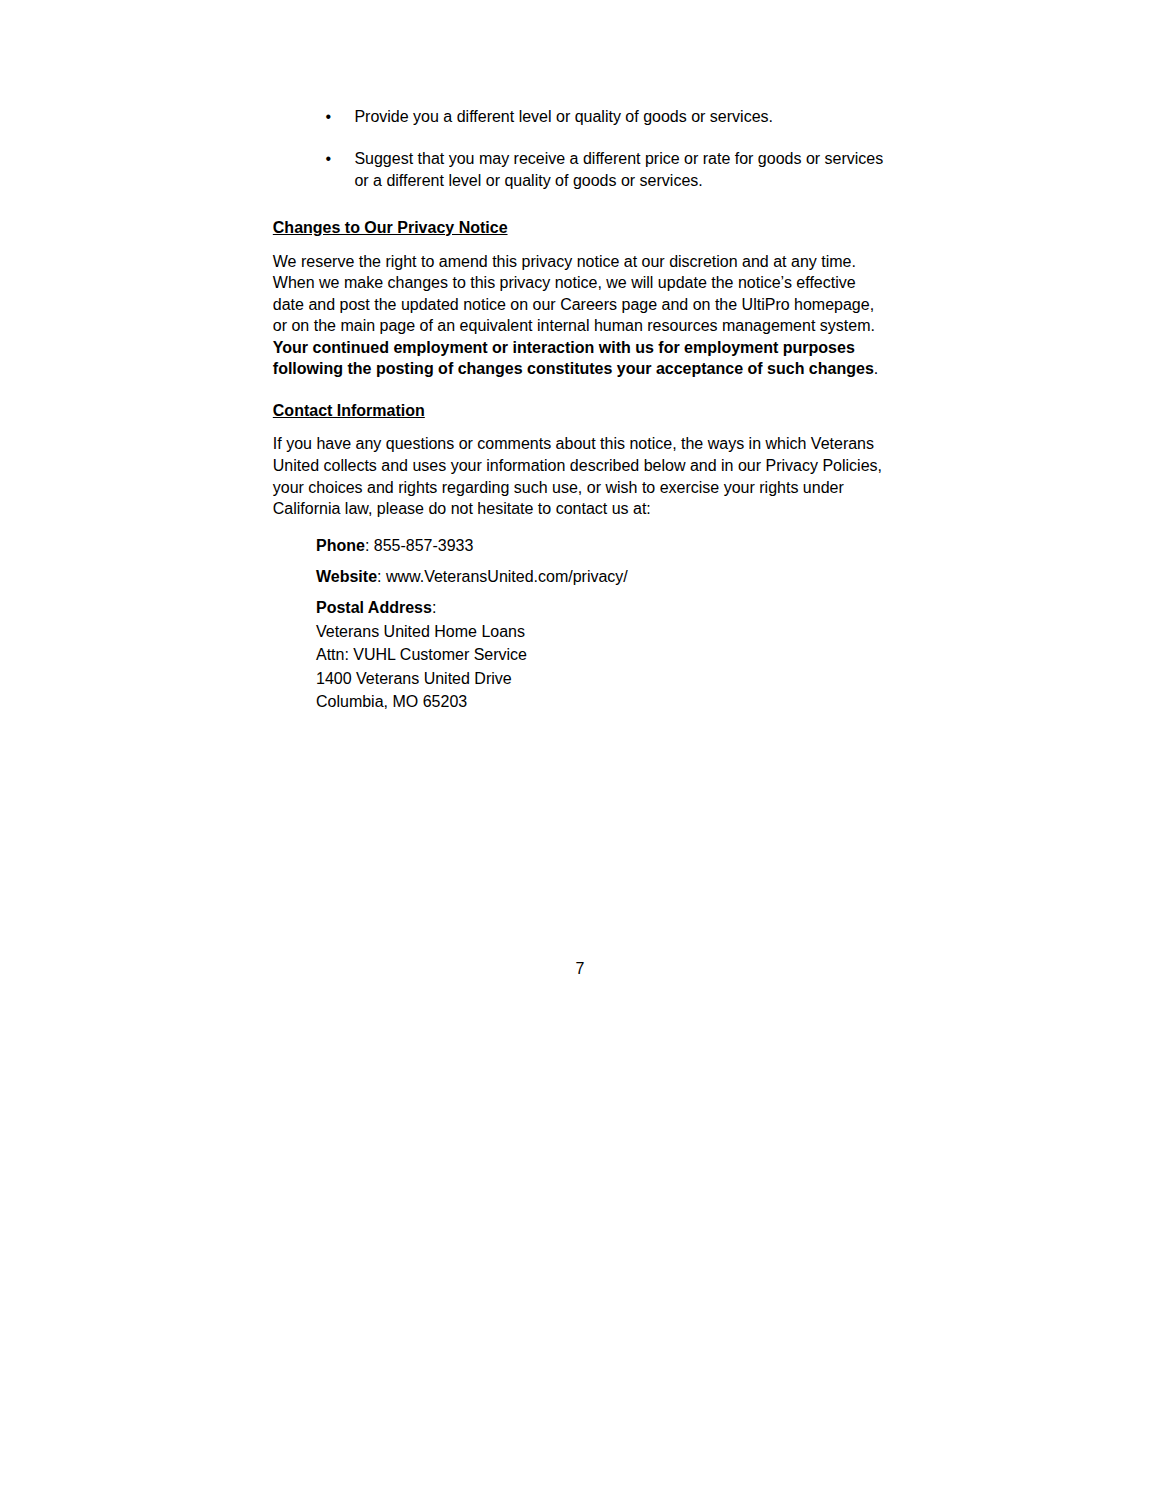Provide you a different level or quality of goods or services.
Suggest that you may receive a different price or rate for goods or services or a different level or quality of goods or services.
Changes to Our Privacy Notice
We reserve the right to amend this privacy notice at our discretion and at any time. When we make changes to this privacy notice, we will update the notice’s effective date and post the updated notice on our Careers page and on the UltiPro homepage, or on the main page of an equivalent internal human resources management system. Your continued employment or interaction with us for employment purposes following the posting of changes constitutes your acceptance of such changes.
Contact Information
If you have any questions or comments about this notice, the ways in which Veterans United collects and uses your information described below and in our Privacy Policies, your choices and rights regarding such use, or wish to exercise your rights under California law, please do not hesitate to contact us at:
Phone: 855-857-3933
Website: www.VeteransUnited.com/privacy/
Postal Address:
Veterans United Home Loans
Attn: VUHL Customer Service
1400 Veterans United Drive
Columbia, MO 65203
7